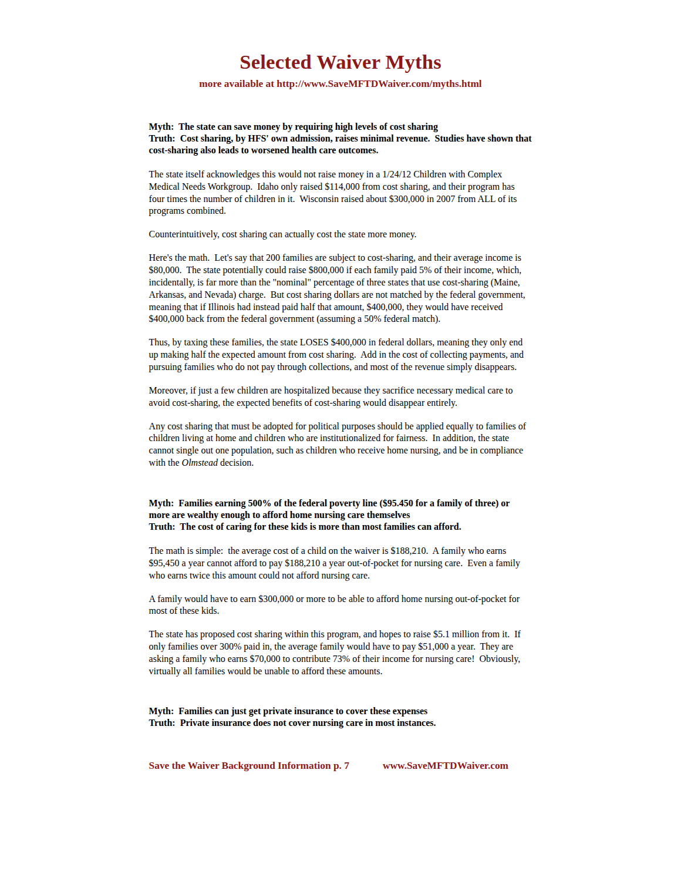Selected Waiver Myths
more available at http://www.SaveMFTDWaiver.com/myths.html
Myth: The state can save money by requiring high levels of cost sharing
Truth: Cost sharing, by HFS' own admission, raises minimal revenue. Studies have shown that cost-sharing also leads to worsened health care outcomes.
The state itself acknowledges this would not raise money in a 1/24/12 Children with Complex Medical Needs Workgroup. Idaho only raised $114,000 from cost sharing, and their program has four times the number of children in it. Wisconsin raised about $300,000 in 2007 from ALL of its programs combined.
Counterintuitively, cost sharing can actually cost the state more money.
Here's the math. Let's say that 200 families are subject to cost-sharing, and their average income is $80,000. The state potentially could raise $800,000 if each family paid 5% of their income, which, incidentally, is far more than the "nominal" percentage of three states that use cost-sharing (Maine, Arkansas, and Nevada) charge. But cost sharing dollars are not matched by the federal government, meaning that if Illinois had instead paid half that amount, $400,000, they would have received $400,000 back from the federal government (assuming a 50% federal match).
Thus, by taxing these families, the state LOSES $400,000 in federal dollars, meaning they only end up making half the expected amount from cost sharing. Add in the cost of collecting payments, and pursuing families who do not pay through collections, and most of the revenue simply disappears.
Moreover, if just a few children are hospitalized because they sacrifice necessary medical care to avoid cost-sharing, the expected benefits of cost-sharing would disappear entirely.
Any cost sharing that must be adopted for political purposes should be applied equally to families of children living at home and children who are institutionalized for fairness. In addition, the state cannot single out one population, such as children who receive home nursing, and be in compliance with the Olmstead decision.
Myth: Families earning 500% of the federal poverty line ($95.450 for a family of three) or more are wealthy enough to afford home nursing care themselves
Truth: The cost of caring for these kids is more than most families can afford.
The math is simple: the average cost of a child on the waiver is $188,210. A family who earns $95,450 a year cannot afford to pay $188,210 a year out-of-pocket for nursing care. Even a family who earns twice this amount could not afford nursing care.
A family would have to earn $300,000 or more to be able to afford home nursing out-of-pocket for most of these kids.
The state has proposed cost sharing within this program, and hopes to raise $5.1 million from it. If only families over 300% paid in, the average family would have to pay $51,000 a year. They are asking a family who earns $70,000 to contribute 73% of their income for nursing care! Obviously, virtually all families would be unable to afford these amounts.
Myth: Families can just get private insurance to cover these expenses
Truth: Private insurance does not cover nursing care in most instances.
Save the Waiver Background Information p. 7 www.SaveMFTDWaiver.com